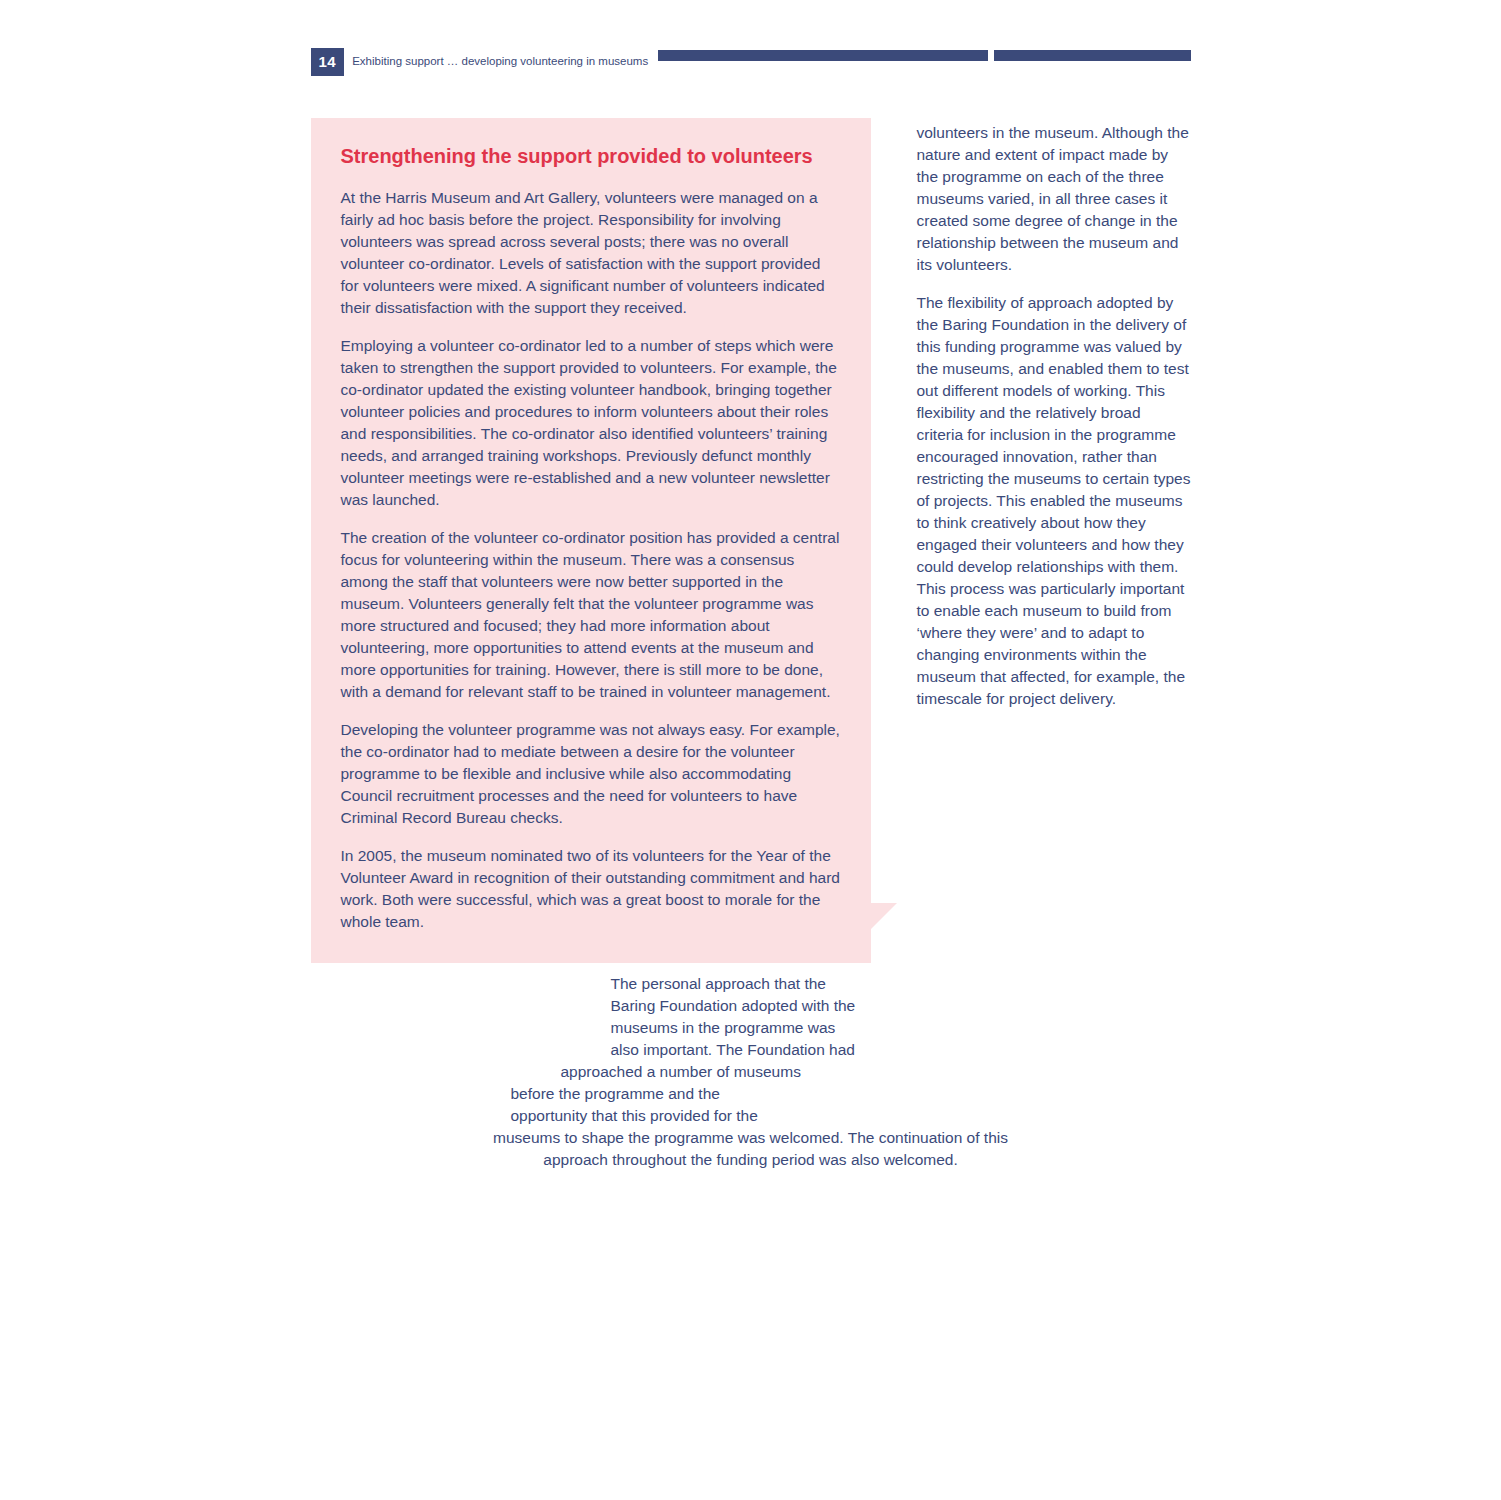14
Exhibiting support … developing volunteering in museums
Strengthening the support provided to volunteers
At the Harris Museum and Art Gallery, volunteers were managed on a fairly ad hoc basis before the project. Responsibility for involving volunteers was spread across several posts; there was no overall volunteer co-ordinator. Levels of satisfaction with the support provided for volunteers were mixed. A significant number of volunteers indicated their dissatisfaction with the support they received.
Employing a volunteer co-ordinator led to a number of steps which were taken to strengthen the support provided to volunteers. For example, the co-ordinator updated the existing volunteer handbook, bringing together volunteer policies and procedures to inform volunteers about their roles and responsibilities. The co-ordinator also identified volunteers’ training needs, and arranged training workshops. Previously defunct monthly volunteer meetings were re-established and a new volunteer newsletter was launched.
The creation of the volunteer co-ordinator position has provided a central focus for volunteering within the museum. There was a consensus among the staff that volunteers were now better supported in the museum. Volunteers generally felt that the volunteer programme was more structured and focused; they had more information about volunteering, more opportunities to attend events at the museum and more opportunities for training. However, there is still more to be done, with a demand for relevant staff to be trained in volunteer management.
Developing the volunteer programme was not always easy. For example, the co-ordinator had to mediate between a desire for the volunteer programme to be flexible and inclusive while also accommodating Council recruitment processes and the need for volunteers to have Criminal Record Bureau checks.
In 2005, the museum nominated two of its volunteers for the Year of the Volunteer Award in recognition of their outstanding commitment and hard work. Both were successful, which was a great boost to morale for the whole team.
volunteers in the museum. Although the nature and extent of impact made by the programme on each of the three museums varied, in all three cases it created some degree of change in the relationship between the museum and its volunteers.
The flexibility of approach adopted by the Baring Foundation in the delivery of this funding programme was valued by the museums, and enabled them to test out different models of working. This flexibility and the relatively broad criteria for inclusion in the programme encouraged innovation, rather than restricting the museums to certain types of projects. This enabled the museums to think creatively about how they engaged their volunteers and how they could develop relationships with them. This process was particularly important to enable each museum to build from ‘where they were’ and to adapt to changing environments within the museum that affected, for example, the timescale for project delivery.
The personal approach that the
Baring Foundation adopted with the
museums in the programme was
also important. The Foundation had
approached a number of museums
before the programme and the
opportunity that this provided for the
museums to shape the programme was welcomed. The continuation of this
approach throughout the funding period was also welcomed.